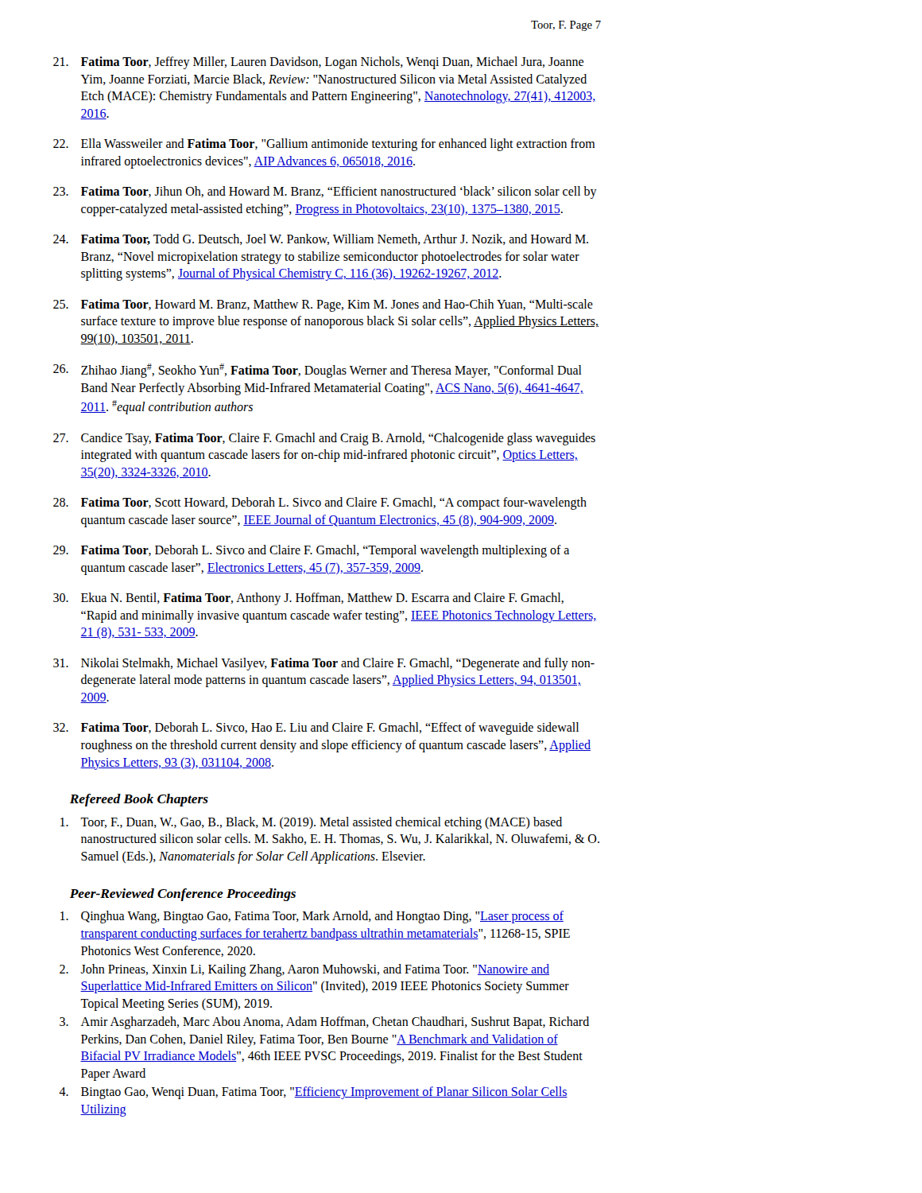Toor, F. Page 7
Fatima Toor, Jeffrey Miller, Lauren Davidson, Logan Nichols, Wenqi Duan, Michael Jura, Joanne Yim, Joanne Forziati, Marcie Black, Review: "Nanostructured Silicon via Metal Assisted Catalyzed Etch (MACE): Chemistry Fundamentals and Pattern Engineering", Nanotechnology, 27(41), 412003, 2016.
Ella Wassweiler and Fatima Toor, "Gallium antimonide texturing for enhanced light extraction from infrared optoelectronics devices", AIP Advances 6, 065018, 2016.
Fatima Toor, Jihun Oh, and Howard M. Branz, “Efficient nanostructured ‘black’ silicon solar cell by copper-catalyzed metal-assisted etching”, Progress in Photovoltaics, 23(10), 1375–1380, 2015.
Fatima Toor, Todd G. Deutsch, Joel W. Pankow, William Nemeth, Arthur J. Nozik, and Howard M. Branz, “Novel micropixelation strategy to stabilize semiconductor photoelectrodes for solar water splitting systems”, Journal of Physical Chemistry C, 116 (36), 19262-19267, 2012.
Fatima Toor, Howard M. Branz, Matthew R. Page, Kim M. Jones and Hao-Chih Yuan, “Multi-scale surface texture to improve blue response of nanoporous black Si solar cells”, Applied Physics Letters, 99(10), 103501, 2011.
Zhihao Jiang#, Seokho Yun#, Fatima Toor, Douglas Werner and Theresa Mayer, "Conformal Dual Band Near Perfectly Absorbing Mid-Infrared Metamaterial Coating", ACS Nano, 5(6), 4641-4647, 2011. #equal contribution authors
Candice Tsay, Fatima Toor, Claire F. Gmachl and Craig B. Arnold, “Chalcogenide glass waveguides integrated with quantum cascade lasers for on-chip mid-infrared photonic circuit”, Optics Letters, 35(20), 3324-3326, 2010.
Fatima Toor, Scott Howard, Deborah L. Sivco and Claire F. Gmachl, “A compact four-wavelength quantum cascade laser source”, IEEE Journal of Quantum Electronics, 45 (8), 904-909, 2009.
Fatima Toor, Deborah L. Sivco and Claire F. Gmachl, “Temporal wavelength multiplexing of a quantum cascade laser”, Electronics Letters, 45 (7), 357-359, 2009.
Ekua N. Bentil, Fatima Toor, Anthony J. Hoffman, Matthew D. Escarra and Claire F. Gmachl, “Rapid and minimally invasive quantum cascade wafer testing”, IEEE Photonics Technology Letters, 21 (8), 531- 533, 2009.
Nikolai Stelmakh, Michael Vasilyev, Fatima Toor and Claire F. Gmachl, “Degenerate and fully non-degenerate lateral mode patterns in quantum cascade lasers”, Applied Physics Letters, 94, 013501, 2009.
Fatima Toor, Deborah L. Sivco, Hao E. Liu and Claire F. Gmachl, “Effect of waveguide sidewall roughness on the threshold current density and slope efficiency of quantum cascade lasers”, Applied Physics Letters, 93 (3), 031104, 2008.
Refereed Book Chapters
Toor, F., Duan, W., Gao, B., Black, M. (2019). Metal assisted chemical etching (MACE) based nanostructured silicon solar cells. M. Sakho, E. H. Thomas, S. Wu, J. Kalarikkal, N. Oluwafemi, & O. Samuel (Eds.), Nanomaterials for Solar Cell Applications. Elsevier.
Peer-Reviewed Conference Proceedings
Qinghua Wang, Bingtao Gao, Fatima Toor, Mark Arnold, and Hongtao Ding, "Laser process of transparent conducting surfaces for terahertz bandpass ultrathin metamaterials", 11268-15, SPIE Photonics West Conference, 2020.
John Prineas, Xinxin Li, Kailing Zhang, Aaron Muhowski, and Fatima Toor. "Nanowire and Superlattice Mid-Infrared Emitters on Silicon" (Invited), 2019 IEEE Photonics Society Summer Topical Meeting Series (SUM), 2019.
Amir Asgharzadeh, Marc Abou Anoma, Adam Hoffman, Chetan Chaudhari, Sushrut Bapat, Richard Perkins, Dan Cohen, Daniel Riley, Fatima Toor, Ben Bourne "A Benchmark and Validation of Bifacial PV Irradiance Models", 46th IEEE PVSC Proceedings, 2019. Finalist for the Best Student Paper Award
Bingtao Gao, Wenqi Duan, Fatima Toor, "Efficiency Improvement of Planar Silicon Solar Cells Utilizing